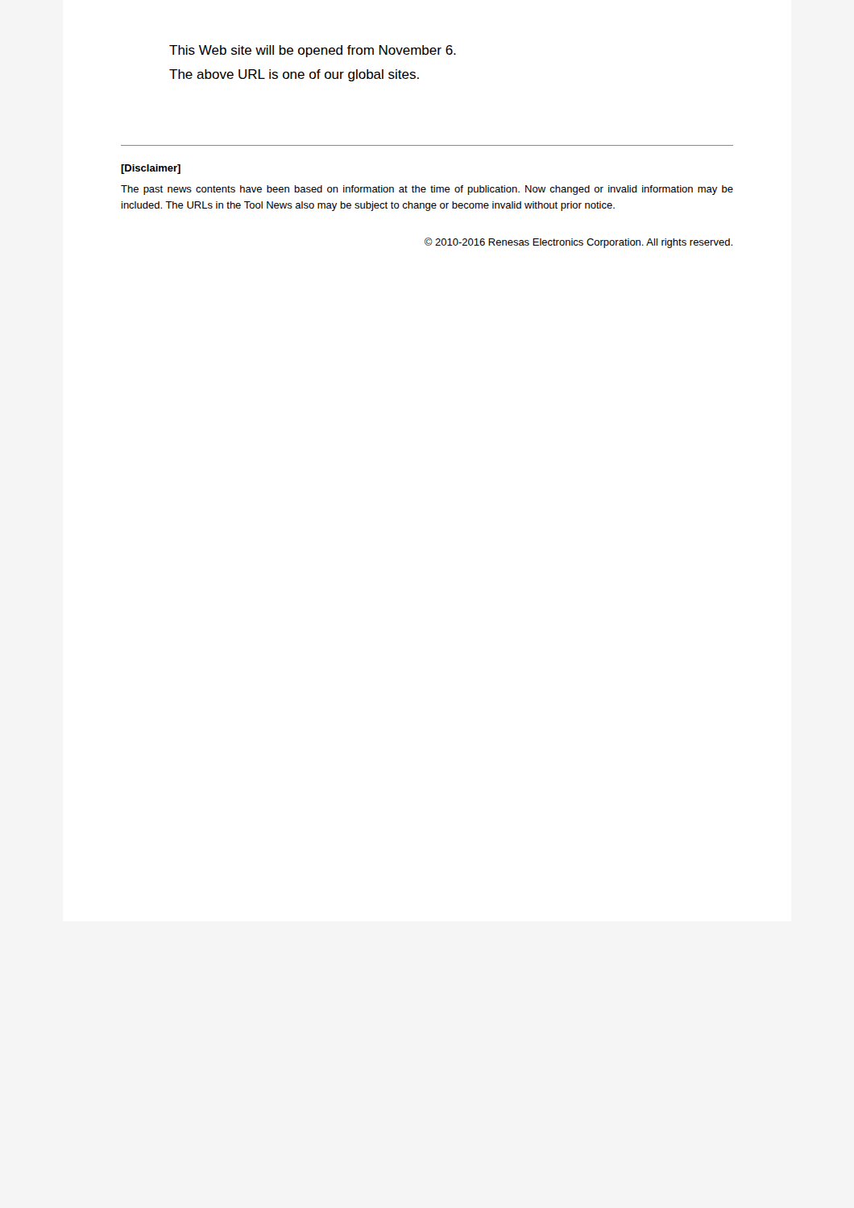This Web site will be opened from November 6.
The above URL is one of our global sites.
[Disclaimer]
The past news contents have been based on information at the time of publication. Now changed or invalid information may be included. The URLs in the Tool News also may be subject to change or become invalid without prior notice.
© 2010-2016 Renesas Electronics Corporation. All rights reserved.